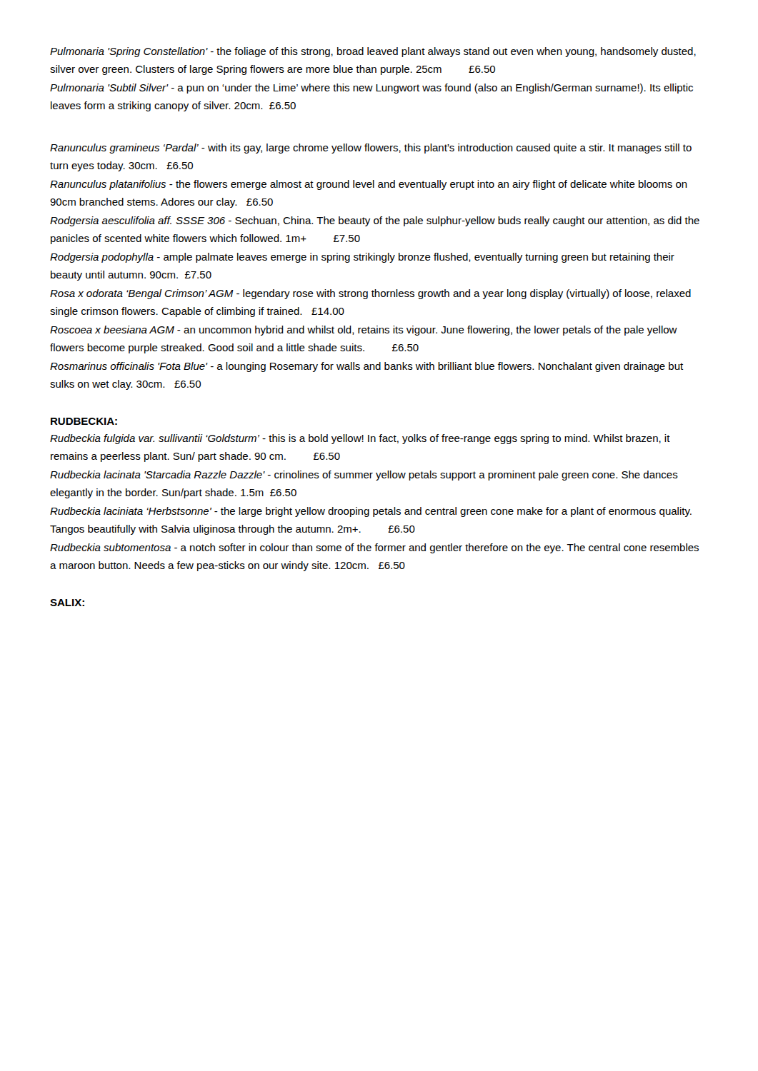Pulmonaria 'Spring Constellation' - the foliage of this strong, broad leaved plant always stand out even when young, handsomely dusted, silver over green. Clusters of large Spring flowers are more blue than purple. 25cm £6.50
Pulmonaria 'Subtil Silver' - a pun on ‘under the Lime’ where this new Lungwort was found (also an English/German surname!). Its elliptic leaves form a striking canopy of silver. 20cm. £6.50
Ranunculus gramineus ‘Pardal’ - with its gay, large chrome yellow flowers, this plant’s introduction caused quite a stir. It manages still to turn eyes today. 30cm. £6.50
Ranunculus platanifolius - the flowers emerge almost at ground level and eventually erupt into an airy flight of delicate white blooms on 90cm branched stems. Adores our clay. £6.50
Rodgersia aesculifolia aff. SSSE 306 - Sechuan, China. The beauty of the pale sulphur-yellow buds really caught our attention, as did the panicles of scented white flowers which followed. 1m+ £7.50
Rodgersia podophylla - ample palmate leaves emerge in spring strikingly bronze flushed, eventually turning green but retaining their beauty until autumn. 90cm. £7.50
Rosa x odorata ‘Bengal Crimson’ AGM - legendary rose with strong thornless growth and a year long display (virtually) of loose, relaxed single crimson flowers. Capable of climbing if trained. £14.00
Roscoea x beesiana AGM - an uncommon hybrid and whilst old, retains its vigour. June flowering, the lower petals of the pale yellow flowers become purple streaked. Good soil and a little shade suits. £6.50
Rosmarinus officinalis 'Fota Blue' - a lounging Rosemary for walls and banks with brilliant blue flowers. Nonchalant given drainage but sulks on wet clay. 30cm. £6.50
RUDBECKIA:
Rudbeckia fulgida var. sullivantii ‘Goldsturm’ - this is a bold yellow! In fact, yolks of free-range eggs spring to mind. Whilst brazen, it remains a peerless plant. Sun/ part shade. 90 cm. £6.50
Rudbeckia lacinata 'Starcadia Razzle Dazzle' - crinolines of summer yellow petals support a prominent pale green cone. She dances elegantly in the border. Sun/part shade. 1.5m £6.50
Rudbeckia laciniata ‘Herbstsonne' - the large bright yellow drooping petals and central green cone make for a plant of enormous quality. Tangos beautifully with Salvia uliginosa through the autumn. 2m+. £6.50
Rudbeckia subtomentosa - a notch softer in colour than some of the former and gentler therefore on the eye. The central cone resembles a maroon button. Needs a few pea-sticks on our windy site. 120cm. £6.50
SALIX: